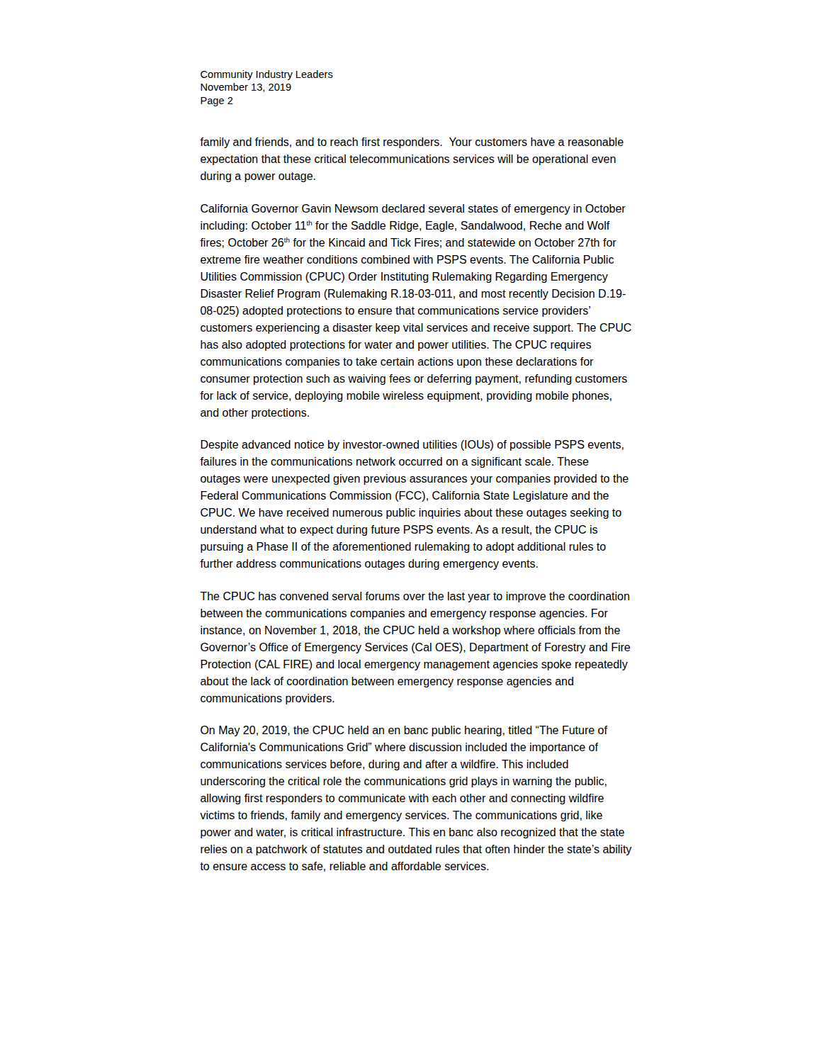Community Industry Leaders
November 13, 2019
Page 2
family and friends, and to reach first responders. Your customers have a reasonable expectation that these critical telecommunications services will be operational even during a power outage.
California Governor Gavin Newsom declared several states of emergency in October including: October 11th for the Saddle Ridge, Eagle, Sandalwood, Reche and Wolf fires; October 26th for the Kincaid and Tick Fires; and statewide on October 27th for extreme fire weather conditions combined with PSPS events. The California Public Utilities Commission (CPUC) Order Instituting Rulemaking Regarding Emergency Disaster Relief Program (Rulemaking R.18-03-011, and most recently Decision D.19-08-025) adopted protections to ensure that communications service providers’ customers experiencing a disaster keep vital services and receive support. The CPUC has also adopted protections for water and power utilities. The CPUC requires communications companies to take certain actions upon these declarations for consumer protection such as waiving fees or deferring payment, refunding customers for lack of service, deploying mobile wireless equipment, providing mobile phones, and other protections.
Despite advanced notice by investor-owned utilities (IOUs) of possible PSPS events, failures in the communications network occurred on a significant scale. These outages were unexpected given previous assurances your companies provided to the Federal Communications Commission (FCC), California State Legislature and the CPUC. We have received numerous public inquiries about these outages seeking to understand what to expect during future PSPS events. As a result, the CPUC is pursuing a Phase II of the aforementioned rulemaking to adopt additional rules to further address communications outages during emergency events.
The CPUC has convened serval forums over the last year to improve the coordination between the communications companies and emergency response agencies. For instance, on November 1, 2018, the CPUC held a workshop where officials from the Governor’s Office of Emergency Services (Cal OES), Department of Forestry and Fire Protection (CAL FIRE) and local emergency management agencies spoke repeatedly about the lack of coordination between emergency response agencies and communications providers.
On May 20, 2019, the CPUC held an en banc public hearing, titled “The Future of California's Communications Grid” where discussion included the importance of communications services before, during and after a wildfire. This included underscoring the critical role the communications grid plays in warning the public, allowing first responders to communicate with each other and connecting wildfire victims to friends, family and emergency services. The communications grid, like power and water, is critical infrastructure. This en banc also recognized that the state relies on a patchwork of statutes and outdated rules that often hinder the state’s ability to ensure access to safe, reliable and affordable services.